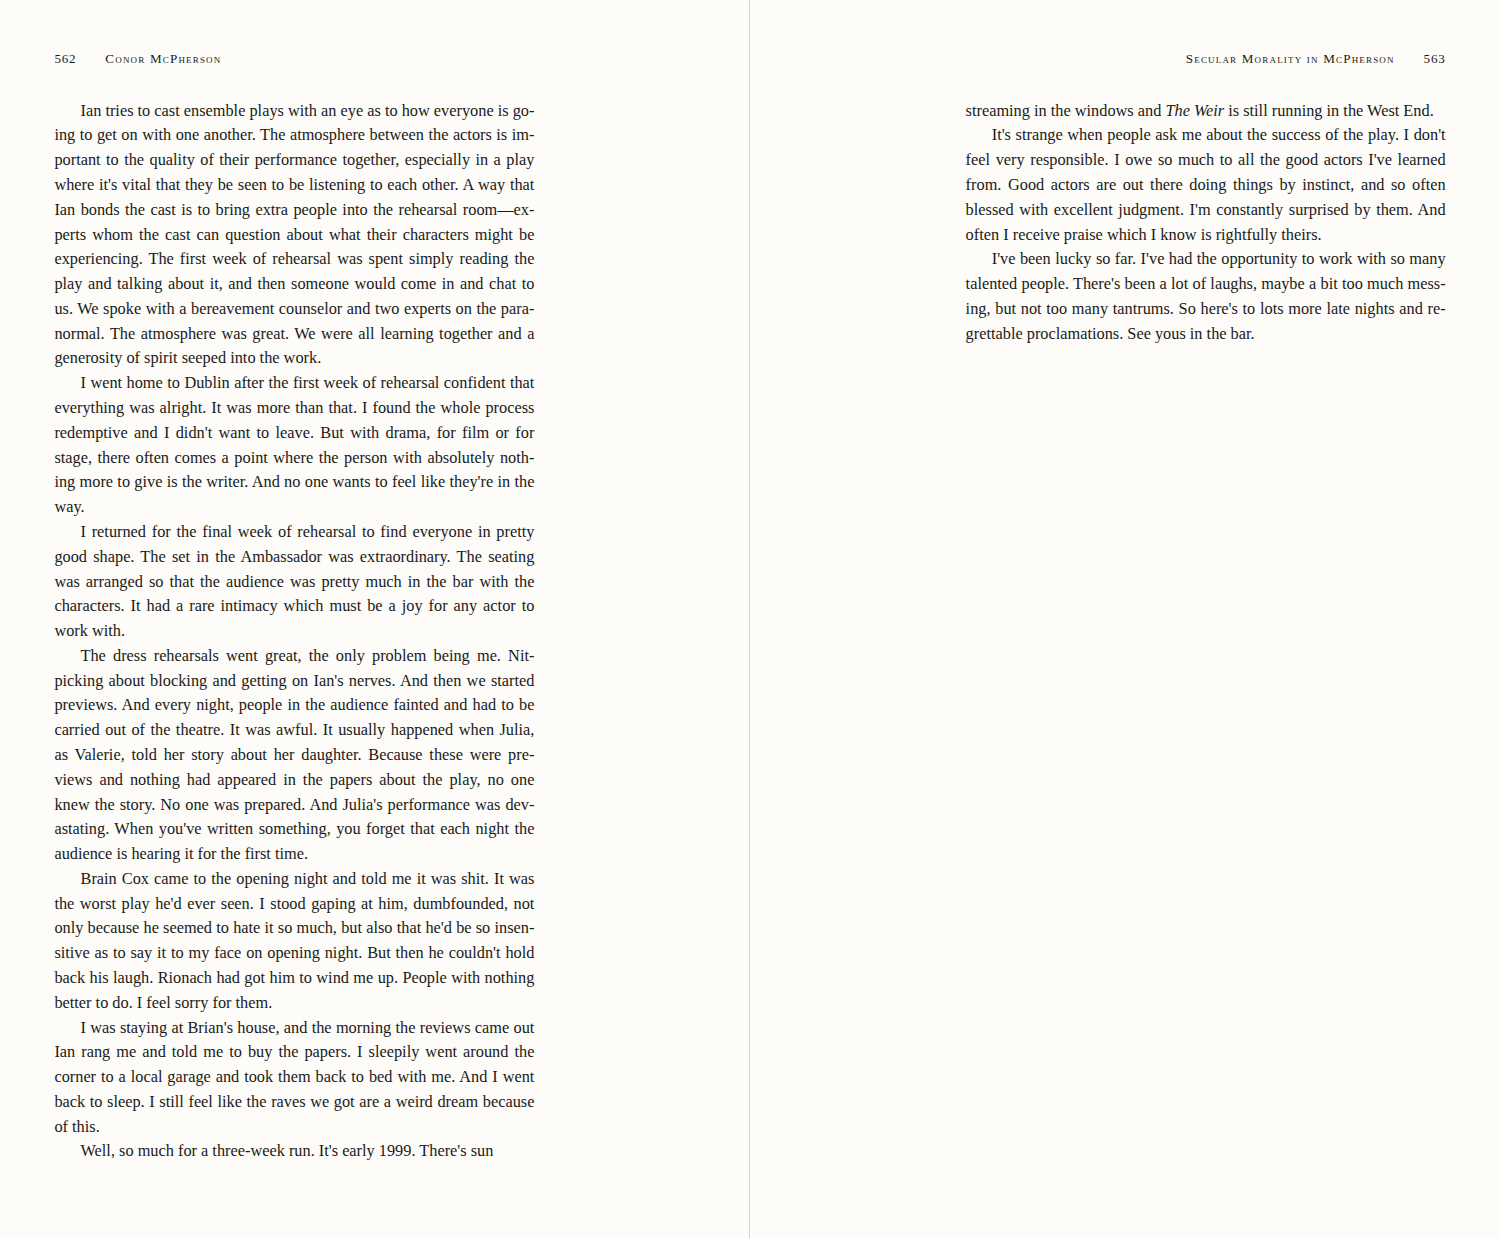562 Conor McPherson
Ian tries to cast ensemble plays with an eye as to how everyone is going to get on with one another. The atmosphere between the actors is important to the quality of their performance together, especially in a play where it's vital that they be seen to be listening to each other. A way that Ian bonds the cast is to bring extra people into the rehearsal room—experts whom the cast can question about what their characters might be experiencing. The first week of rehearsal was spent simply reading the play and talking about it, and then someone would come in and chat to us. We spoke with a bereavement counselor and two experts on the paranormal. The atmosphere was great. We were all learning together and a generosity of spirit seeped into the work.
I went home to Dublin after the first week of rehearsal confident that everything was alright. It was more than that. I found the whole process redemptive and I didn't want to leave. But with drama, for film or for stage, there often comes a point where the person with absolutely nothing more to give is the writer. And no one wants to feel like they're in the way.
I returned for the final week of rehearsal to find everyone in pretty good shape. The set in the Ambassador was extraordinary. The seating was arranged so that the audience was pretty much in the bar with the characters. It had a rare intimacy which must be a joy for any actor to work with.
The dress rehearsals went great, the only problem being me. Nit-picking about blocking and getting on Ian's nerves. And then we started previews. And every night, people in the audience fainted and had to be carried out of the theatre. It was awful. It usually happened when Julia, as Valerie, told her story about her daughter. Because these were previews and nothing had appeared in the papers about the play, no one knew the story. No one was prepared. And Julia's performance was devastating. When you've written something, you forget that each night the audience is hearing it for the first time.
Brain Cox came to the opening night and told me it was shit. It was the worst play he'd ever seen. I stood gaping at him, dumbfounded, not only because he seemed to hate it so much, but also that he'd be so insensitive as to say it to my face on opening night. But then he couldn't hold back his laugh. Rionach had got him to wind me up. People with nothing better to do. I feel sorry for them.
I was staying at Brian's house, and the morning the reviews came out Ian rang me and told me to buy the papers. I sleepily went around the corner to a local garage and took them back to bed with me. And I went back to sleep. I still feel like the raves we got are a weird dream because of this.
Well, so much for a three-week run. It's early 1999. There's sun
Secular Morality in McPherson 563
streaming in the windows and The Weir is still running in the West End.
It's strange when people ask me about the success of the play. I don't feel very responsible. I owe so much to all the good actors I've learned from. Good actors are out there doing things by instinct, and so often blessed with excellent judgment. I'm constantly surprised by them. And often I receive praise which I know is rightfully theirs.
I've been lucky so far. I've had the opportunity to work with so many talented people. There's been a lot of laughs, maybe a bit too much messing, but not too many tantrums. So here's to lots more late nights and regrettable proclamations. See yous in the bar.